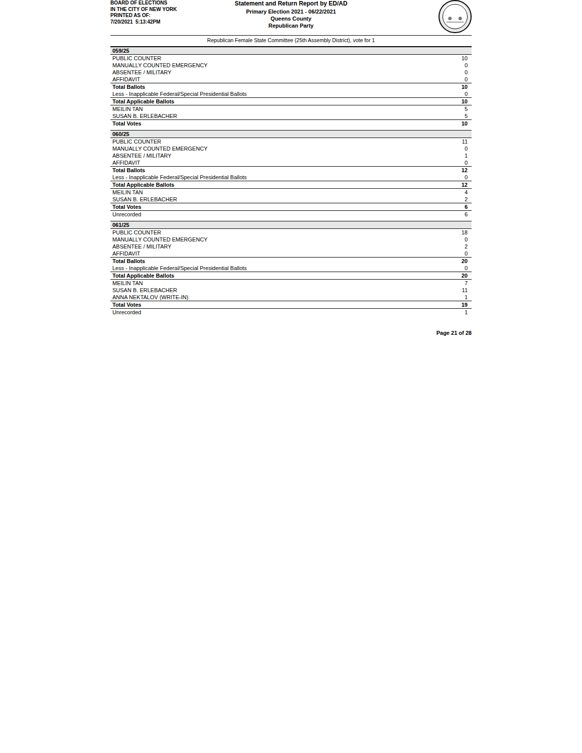BOARD OF ELECTIONS
IN THE CITY OF NEW YORK
PRINTED AS OF:
7/20/2021 5:13:42PM
Statement and Return Report by ED/AD
Primary Election 2021 - 06/22/2021
Queens County
Republican Party
Republican Female State Committee (25th Assembly District), vote for 1
059/25
| PUBLIC COUNTER | 10 |
| MANUALLY COUNTED EMERGENCY | 0 |
| ABSENTEE / MILITARY | 0 |
| AFFIDAVIT | 0 |
| Total Ballots | 10 |
| Less - Inapplicable Federal/Special Presidential Ballots | 0 |
| Total Applicable Ballots | 10 |
| MEILIN TAN | 5 |
| SUSAN B. ERLEBACHER | 5 |
| Total Votes | 10 |
060/25
| PUBLIC COUNTER | 11 |
| MANUALLY COUNTED EMERGENCY | 0 |
| ABSENTEE / MILITARY | 1 |
| AFFIDAVIT | 0 |
| Total Ballots | 12 |
| Less - Inapplicable Federal/Special Presidential Ballots | 0 |
| Total Applicable Ballots | 12 |
| MEILIN TAN | 4 |
| SUSAN B. ERLEBACHER | 2 |
| Total Votes | 6 |
| Unrecorded | 6 |
061/25
| PUBLIC COUNTER | 18 |
| MANUALLY COUNTED EMERGENCY | 0 |
| ABSENTEE / MILITARY | 2 |
| AFFIDAVIT | 0 |
| Total Ballots | 20 |
| Less - Inapplicable Federal/Special Presidential Ballots | 0 |
| Total Applicable Ballots | 20 |
| MEILIN TAN | 7 |
| SUSAN B. ERLEBACHER | 11 |
| ANNA NEKTALOV (WRITE-IN) | 1 |
| Total Votes | 19 |
| Unrecorded | 1 |
Page 21 of 28